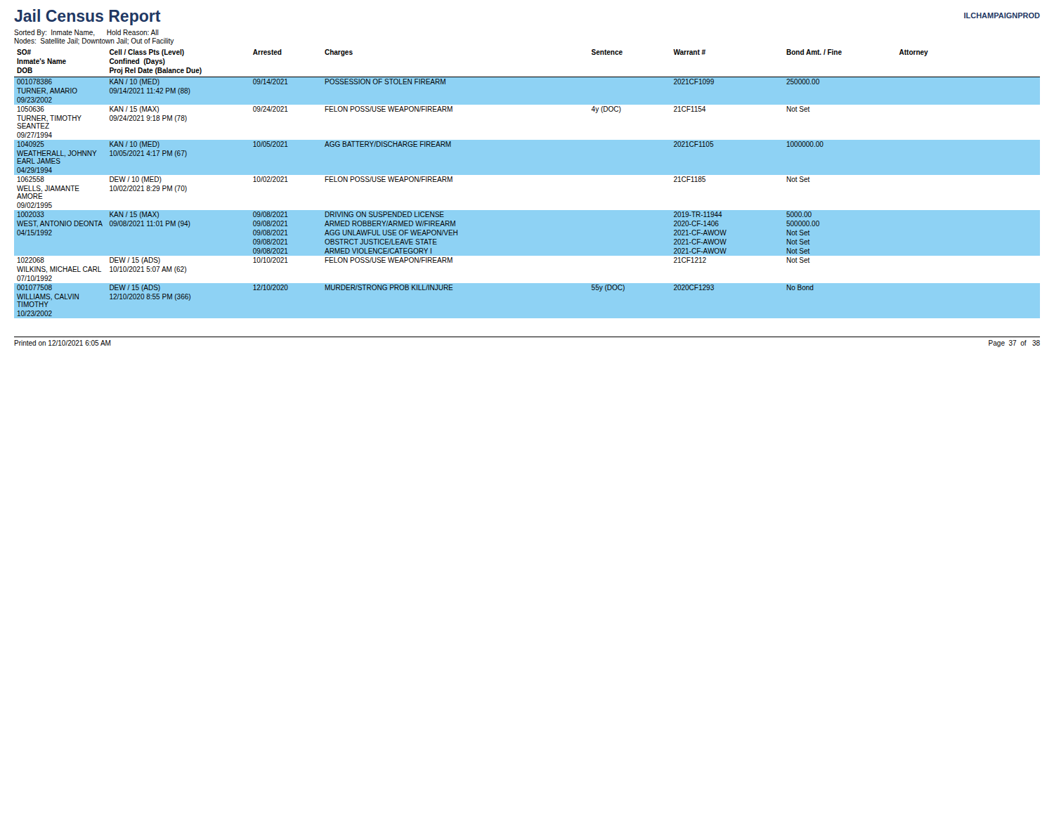ILCHAMPAIGNPROD
Jail Census Report
Sorted By: Inmate Name, Hold Reason: All
Nodes: Satellite Jail; Downtown Jail; Out of Facility
| SO# | Cell / Class Pts (Level) | Arrested | Charges | Sentence | Warrant # | Bond Amt. / Fine | Attorney |
| --- | --- | --- | --- | --- | --- | --- | --- |
| Inmate's Name | Confined (Days) | | | | | | |
| DOB | Proj Rel Date (Balance Due) | | | | | | |
| 001078386 | KAN / 10 (MED) | 09/14/2021 | POSSESSION OF STOLEN FIREARM | | 2021CF1099 | 250000.00 | |
| TURNER, AMARIO | 09/14/2021 11:42 PM (88) | | | | | | |
| 09/23/2002 | | | | | | | |
| 1050636 | KAN / 15 (MAX) | 09/24/2021 | FELON POSS/USE WEAPON/FIREARM | 4y (DOC) | 21CF1154 | Not Set | |
| TURNER, TIMOTHY SEANTEZ | 09/24/2021 9:18 PM (78) | | | | | | |
| 09/27/1994 | | | | | | | |
| 1040925 | KAN / 10 (MED) | 10/05/2021 | AGG BATTERY/DISCHARGE FIREARM | | 2021CF1105 | 1000000.00 | |
| WEATHERALL, JOHNNY EARL JAMES | 10/05/2021 4:17 PM (67) | | | | | | |
| 04/29/1994 | | | | | | | |
| 1062558 | DEW / 10 (MED) | 10/02/2021 | FELON POSS/USE WEAPON/FIREARM | | 21CF1185 | Not Set | |
| WELLS, JIAMANTE AMORE | 10/02/2021 8:29 PM (70) | | | | | | |
| 09/02/1995 | | | | | | | |
| 1002033 | KAN / 15 (MAX) | 09/08/2021 | DRIVING ON SUSPENDED LICENSE | | 2019-TR-11944 | 5000.00 | |
| WEST, ANTONIO DEONTA | 09/08/2021 11:01 PM (94) | 09/08/2021 | ARMED ROBBERY/ARMED W/FIREARM | | 2020-CF-1406 | 500000.00 | |
| 04/15/1992 | | 09/08/2021 | AGG UNLAWFUL USE OF WEAPON/VEH | | 2021-CF-AWOW | Not Set | |
| | | 09/08/2021 | OBSTRCT JUSTICE/LEAVE STATE | | 2021-CF-AWOW | Not Set | |
| | | 09/08/2021 | ARMED VIOLENCE/CATEGORY I | | 2021-CF-AWOW | Not Set | |
| 1022068 | DEW / 15 (ADS) | 10/10/2021 | FELON POSS/USE WEAPON/FIREARM | | 21CF1212 | Not Set | |
| WILKINS, MICHAEL CARL | 10/10/2021 5:07 AM (62) | | | | | | |
| 07/10/1992 | | | | | | | |
| 001077508 | DEW / 15 (ADS) | 12/10/2020 | MURDER/STRONG PROB KILL/INJURE | 55y (DOC) | 2020CF1293 | No Bond | |
| WILLIAMS, CALVIN TIMOTHY | 12/10/2020 8:55 PM (366) | | | | | | |
| 10/23/2002 | | | | | | | |
Printed on 12/10/2021 6:05 AM Page 37 of 38